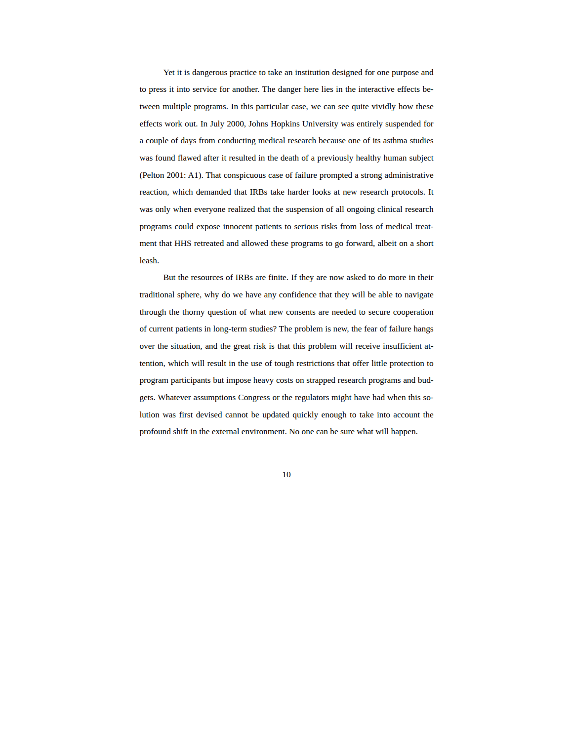Yet it is dangerous practice to take an institution designed for one purpose and to press it into service for another. The danger here lies in the interactive effects between multiple programs. In this particular case, we can see quite vividly how these effects work out. In July 2000, Johns Hopkins University was entirely suspended for a couple of days from conducting medical research because one of its asthma studies was found flawed after it resulted in the death of a previously healthy human subject (Pelton 2001: A1). That conspicuous case of failure prompted a strong administrative reaction, which demanded that IRBs take harder looks at new research protocols. It was only when everyone realized that the suspension of all ongoing clinical research programs could expose innocent patients to serious risks from loss of medical treatment that HHS retreated and allowed these programs to go forward, albeit on a short leash.
But the resources of IRBs are finite. If they are now asked to do more in their traditional sphere, why do we have any confidence that they will be able to navigate through the thorny question of what new consents are needed to secure cooperation of current patients in long-term studies? The problem is new, the fear of failure hangs over the situation, and the great risk is that this problem will receive insufficient attention, which will result in the use of tough restrictions that offer little protection to program participants but impose heavy costs on strapped research programs and budgets. Whatever assumptions Congress or the regulators might have had when this solution was first devised cannot be updated quickly enough to take into account the profound shift in the external environment. No one can be sure what will happen.
10